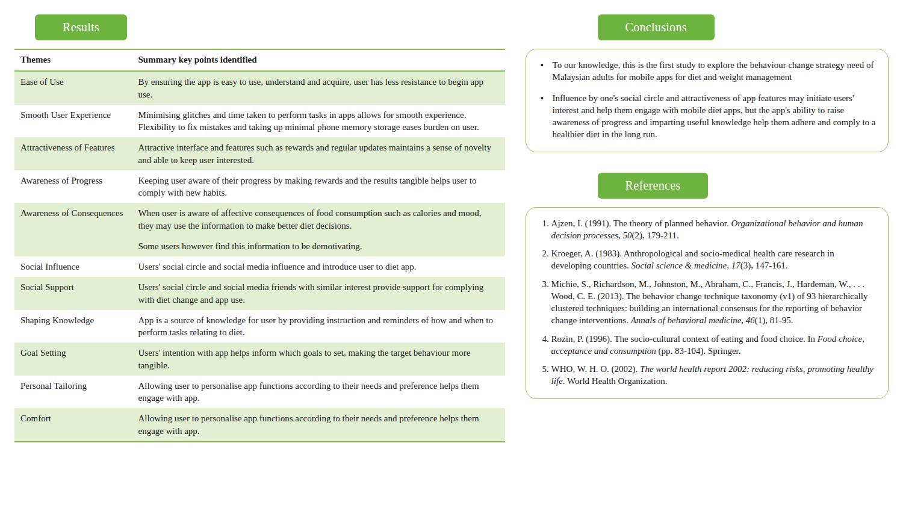Results
| Themes | Summary key points identified |
| --- | --- |
| Ease of Use | By ensuring the app is easy to use, understand and acquire, user has less resistance to begin app use. |
| Smooth User Experience | Minimising glitches and time taken to perform tasks in apps allows for smooth experience. Flexibility to fix mistakes and taking up minimal phone memory storage eases burden on user. |
| Attractiveness of Features | Attractive interface and features such as rewards and regular updates maintains a sense of novelty and able to keep user interested. |
| Awareness of Progress | Keeping user aware of their progress by making rewards and the results tangible helps user to comply with new habits. |
| Awareness of Consequences | When user is aware of affective consequences of food consumption such as calories and mood, they may use the information to make better diet decisions. Some users however find this information to be demotivating. |
| Social Influence | Users' social circle and social media influence and introduce user to diet app. |
| Social Support | Users' social circle and social media friends with similar interest provide support for complying with diet change and app use. |
| Shaping Knowledge | App is a source of knowledge for user by providing instruction and reminders of how and when to perform tasks relating to diet. |
| Goal Setting | Users' intention with app helps inform which goals to set, making the target behaviour more tangible. |
| Personal Tailoring | Allowing user to personalise app functions according to their needs and preference helps them engage with app. |
| Comfort | Allowing user to personalise app functions according to their needs and preference helps them engage with app. |
Conclusions
To our knowledge, this is the first study to explore the behaviour change strategy need of Malaysian adults for mobile apps for diet and weight management
Influence by one's social circle and attractiveness of app features may initiate users' interest and help them engage with mobile diet apps, but the app's ability to raise awareness of progress and imparting useful knowledge help them adhere and comply to a healthier diet in the long run.
References
Ajzen, I. (1991). The theory of planned behavior. Organizational behavior and human decision processes, 50(2), 179-211.
Kroeger, A. (1983). Anthropological and socio-medical health care research in developing countries. Social science & medicine, 17(3), 147-161.
Michie, S., Richardson, M., Johnston, M., Abraham, C., Francis, J., Hardeman, W., . . . Wood, C. E. (2013). The behavior change technique taxonomy (v1) of 93 hierarchically clustered techniques: building an international consensus for the reporting of behavior change interventions. Annals of behavioral medicine, 46(1), 81-95.
Rozin, P. (1996). The socio-cultural context of eating and food choice. In Food choice, acceptance and consumption (pp. 83-104). Springer.
WHO, W. H. O. (2002). The world health report 2002: reducing risks, promoting healthy life. World Health Organization.